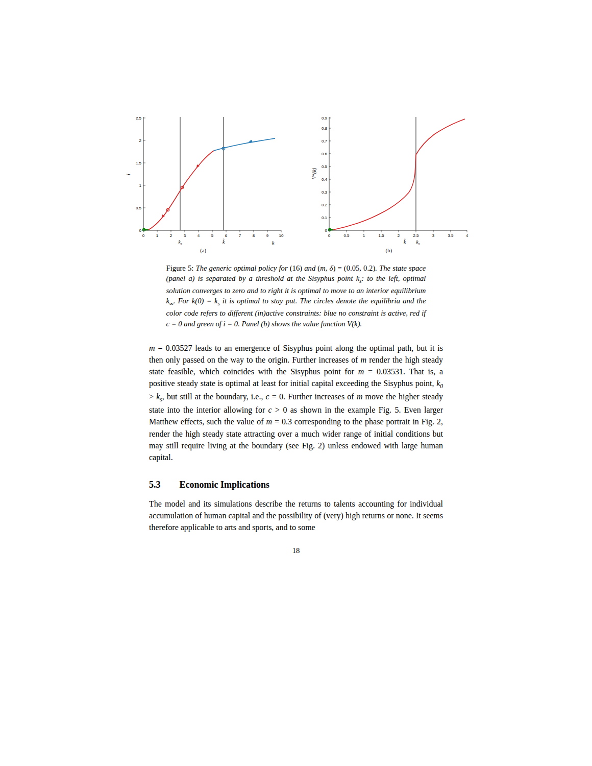0 0.5 1 1.5 2 2.5 0 1 2 3 4 5 6 7 8 9 10 i k ks k̂
(a)
0 0.1 0.2 0.3 0.4 0.5 0.6 0.7 0.8 0.9 0 0.5 1 1.5 2 2.5 3 3.5 4 V*(k) k̂ ks
(b)
Figure 5: The generic optimal policy for (16) and (m, δ) = (0.05, 0.2). The state space (panel a) is separated by a threshold at the Sisyphus point ks: to the left, optimal solution converges to zero and to right it is optimal to move to an interior equilibrium k∞. For k(0) = ks it is optimal to stay put. The circles denote the equilibria and the color code refers to different (in)active constraints: blue no constraint is active, red if c = 0 and green of i = 0. Panel (b) shows the value function V(k).
m = 0.03527 leads to an emergence of Sisyphus point along the optimal path, but it is then only passed on the way to the origin. Further increases of m render the high steady state feasible, which coincides with the Sisyphus point for m = 0.03531. That is, a positive steady state is optimal at least for initial capital exceeding the Sisyphus point, k0 > ks, but still at the boundary, i.e., c = 0. Further increases of m move the higher steady state into the interior allowing for c > 0 as shown in the example Fig. 5. Even larger Matthew effects, such the value of m = 0.3 corresponding to the phase portrait in Fig. 2, render the high steady state attracting over a much wider range of initial conditions but may still require living at the boundary (see Fig. 2) unless endowed with large human capital.
5.3 Economic Implications
The model and its simulations describe the returns to talents accounting for individual accumulation of human capital and the possibility of (very) high returns or none. It seems therefore applicable to arts and sports, and to some
18